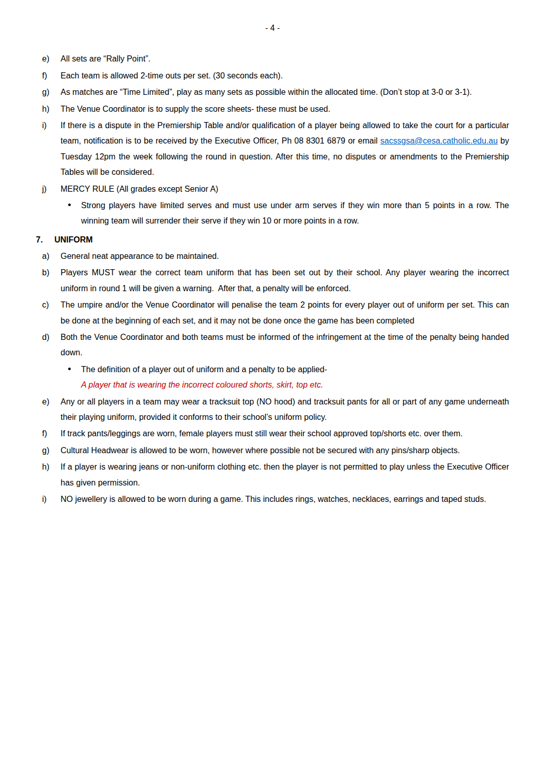- 4 -
e) All sets are “Rally Point”.
f) Each team is allowed 2-time outs per set. (30 seconds each).
g) As matches are “Time Limited”, play as many sets as possible within the allocated time. (Don’t stop at 3-0 or 3-1).
h) The Venue Coordinator is to supply the score sheets- these must be used.
i) If there is a dispute in the Premiership Table and/or qualification of a player being allowed to take the court for a particular team, notification is to be received by the Executive Officer, Ph 08 8301 6879 or email sacssgsa@cesa.catholic.edu.au by Tuesday 12pm the week following the round in question. After this time, no disputes or amendments to the Premiership Tables will be considered.
j) MERCY RULE (All grades except Senior A)
Strong players have limited serves and must use under arm serves if they win more than 5 points in a row. The winning team will surrender their serve if they win 10 or more points in a row.
7. UNIFORM
a) General neat appearance to be maintained.
b) Players MUST wear the correct team uniform that has been set out by their school. Any player wearing the incorrect uniform in round 1 will be given a warning. After that, a penalty will be enforced.
c) The umpire and/or the Venue Coordinator will penalise the team 2 points for every player out of uniform per set. This can be done at the beginning of each set, and it may not be done once the game has been completed
d) Both the Venue Coordinator and both teams must be informed of the infringement at the time of the penalty being handed down.
The definition of a player out of uniform and a penalty to be applied-
A player that is wearing the incorrect coloured shorts, skirt, top etc.
e) Any or all players in a team may wear a tracksuit top (NO hood) and tracksuit pants for all or part of any game underneath their playing uniform, provided it conforms to their school’s uniform policy.
f) If track pants/leggings are worn, female players must still wear their school approved top/shorts etc. over them.
g) Cultural Headwear is allowed to be worn, however where possible not be secured with any pins/sharp objects.
h) If a player is wearing jeans or non-uniform clothing etc. then the player is not permitted to play unless the Executive Officer has given permission.
i) NO jewellery is allowed to be worn during a game. This includes rings, watches, necklaces, earrings and taped studs.